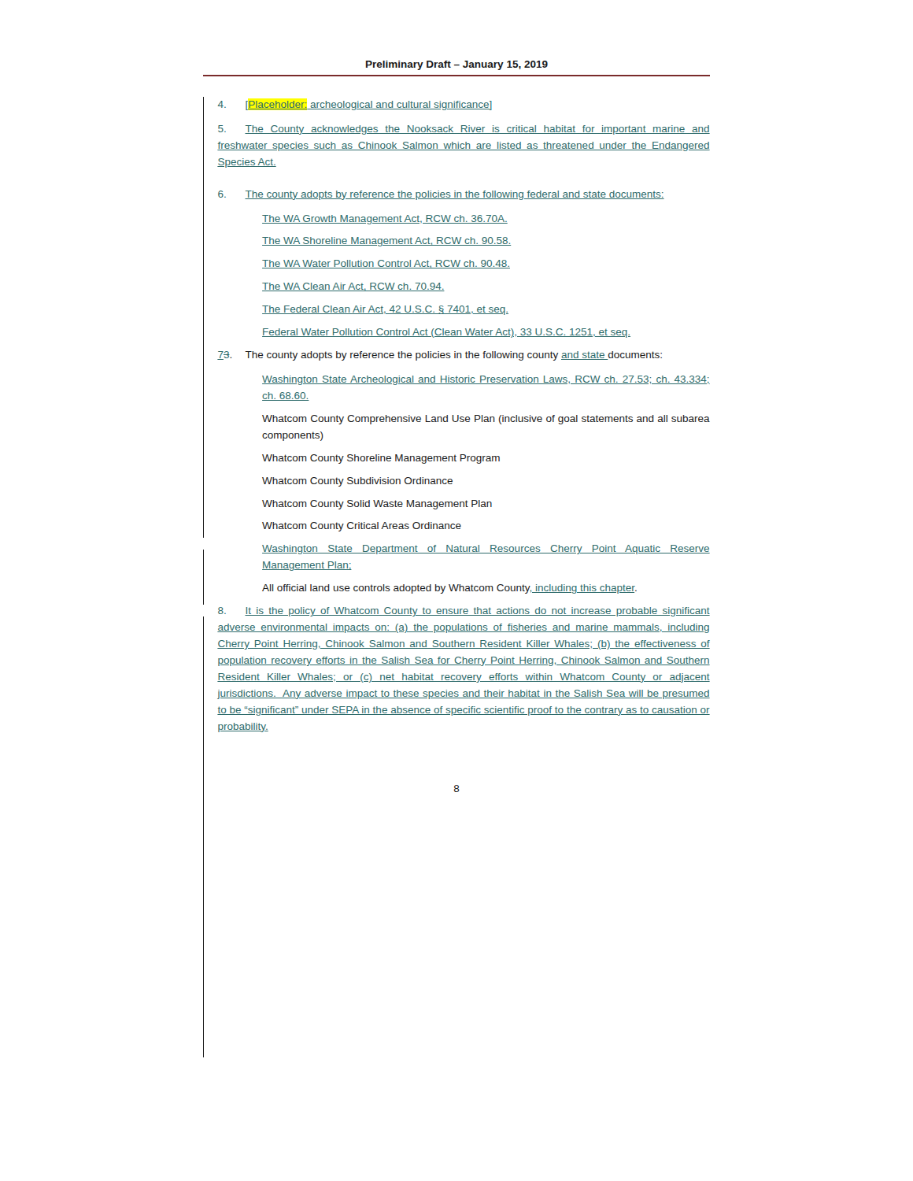Preliminary Draft – January 15, 2019
4.[Placeholder: archeological and cultural significance]
5. The County acknowledges the Nooksack River is critical habitat for important marine and freshwater species such as Chinook Salmon which are listed as threatened under the Endangered Species Act.
6. The county adopts by reference the policies in the following federal and state documents:
The WA Growth Management Act, RCW ch. 36.70A.
The WA Shoreline Management Act, RCW ch. 90.58.
The WA Water Pollution Control Act, RCW ch. 90.48.
The WA Clean Air Act, RCW ch. 70.94.
The Federal Clean Air Act, 42 U.S.C. § 7401, et seq.
Federal Water Pollution Control Act (Clean Water Act), 33 U.S.C. 1251, et seq.
73. The county adopts by reference the policies in the following county and state documents:
Washington State Archeological and Historic Preservation Laws, RCW ch. 27.53; ch. 43.334; ch. 68.60.
Whatcom County Comprehensive Land Use Plan (inclusive of goal statements and all subarea components)
Whatcom County Shoreline Management Program
Whatcom County Subdivision Ordinance
Whatcom County Solid Waste Management Plan
Whatcom County Critical Areas Ordinance
Washington State Department of Natural Resources Cherry Point Aquatic Reserve Management Plan;
All official land use controls adopted by Whatcom County, including this chapter.
8. It is the policy of Whatcom County to ensure that actions do not increase probable significant adverse environmental impacts on: (a) the populations of fisheries and marine mammals, including Cherry Point Herring, Chinook Salmon and Southern Resident Killer Whales; (b) the effectiveness of population recovery efforts in the Salish Sea for Cherry Point Herring, Chinook Salmon and Southern Resident Killer Whales; or (c) net habitat recovery efforts within Whatcom County or adjacent jurisdictions. Any adverse impact to these species and their habitat in the Salish Sea will be presumed to be “significant” under SEPA in the absence of specific scientific proof to the contrary as to causation or probability.
8